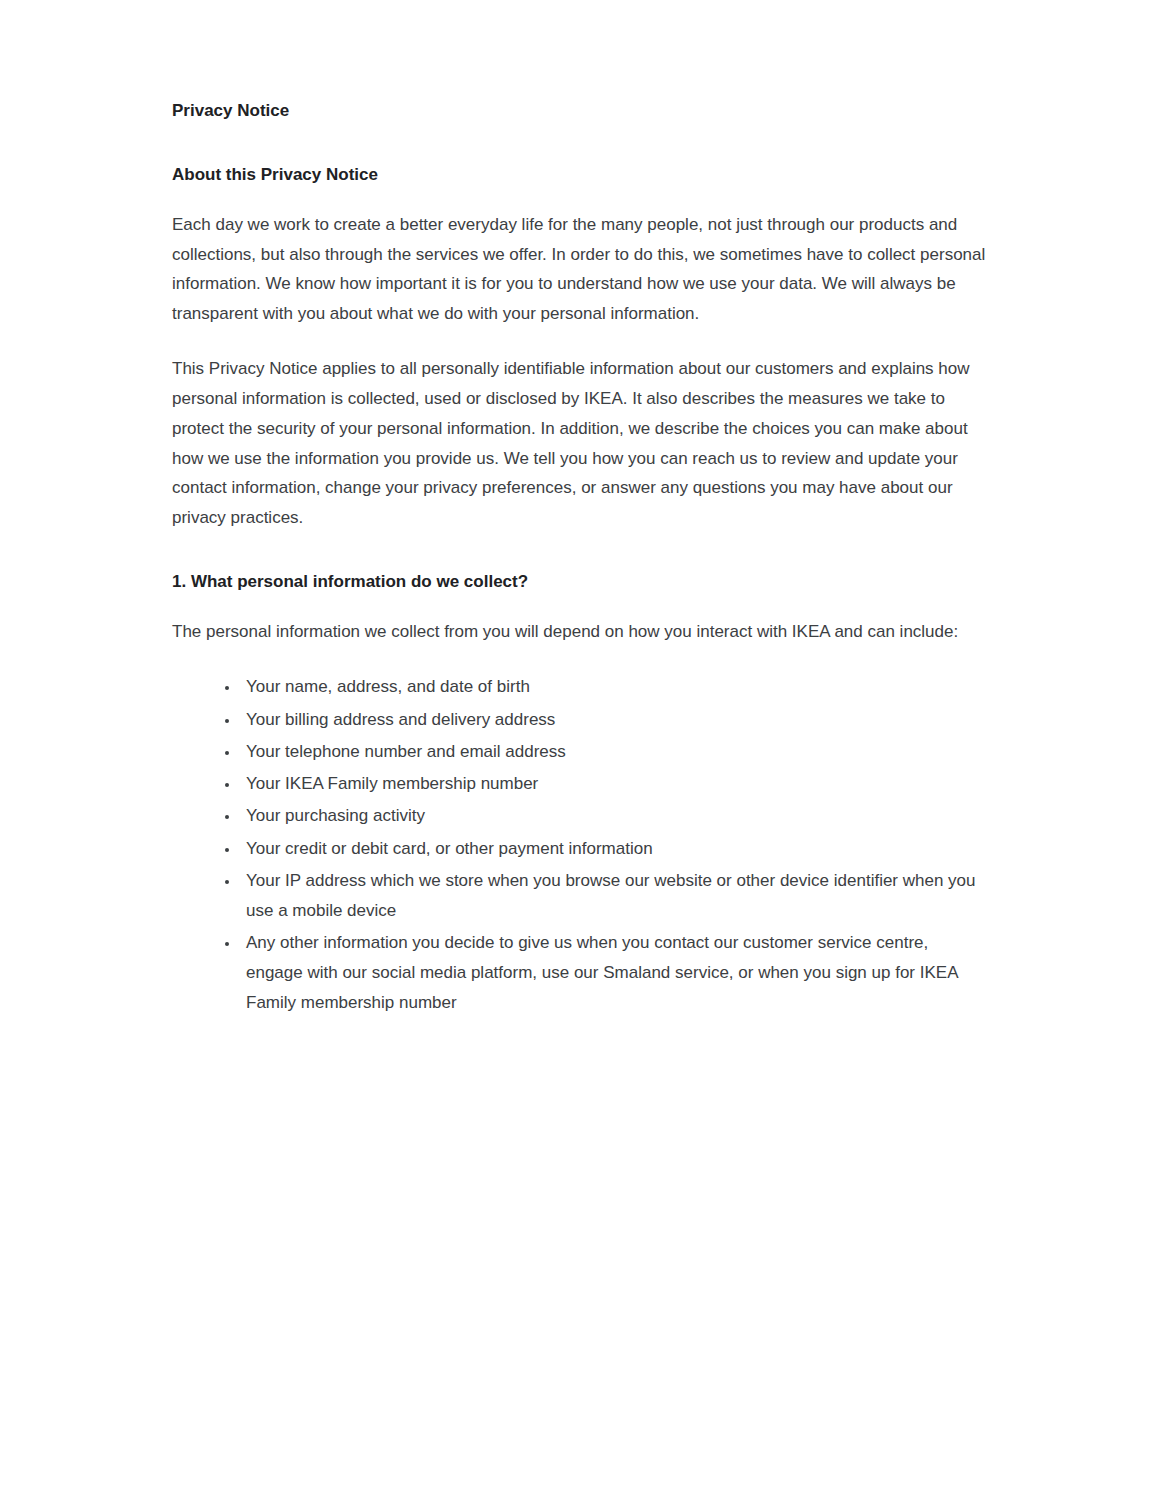Privacy Notice
About this Privacy Notice
Each day we work to create a better everyday life for the many people, not just through our products and collections, but also through the services we offer. In order to do this, we sometimes have to collect personal information. We know how important it is for you to understand how we use your data. We will always be transparent with you about what we do with your personal information.
This Privacy Notice applies to all personally identifiable information about our customers and explains how personal information is collected, used or disclosed by IKEA. It also describes the measures we take to protect the security of your personal information. In addition, we describe the choices you can make about how we use the information you provide us. We tell you how you can reach us to review and update your contact information, change your privacy preferences, or answer any questions you may have about our privacy practices.
1. What personal information do we collect?
The personal information we collect from you will depend on how you interact with IKEA and can include:
Your name, address, and date of birth
Your billing address and delivery address
Your telephone number and email address
Your IKEA Family membership number
Your purchasing activity
Your credit or debit card, or other payment information
Your IP address which we store when you browse our website or other device identifier when you use a mobile device
Any other information you decide to give us when you contact our customer service centre, engage with our social media platform, use our Smaland service, or when you sign up for IKEA Family membership number